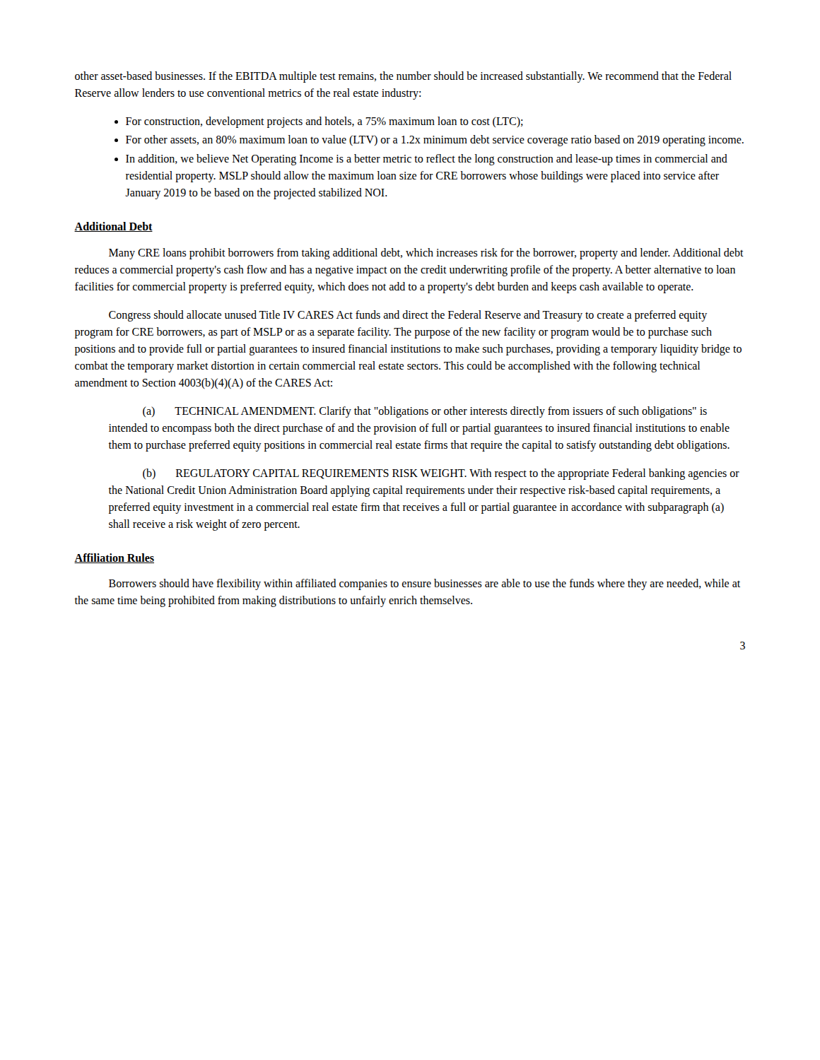other asset-based businesses. If the EBITDA multiple test remains, the number should be increased substantially. We recommend that the Federal Reserve allow lenders to use conventional metrics of the real estate industry:
For construction, development projects and hotels, a 75% maximum loan to cost (LTC);
For other assets, an 80% maximum loan to value (LTV) or a 1.2x minimum debt service coverage ratio based on 2019 operating income.
In addition, we believe Net Operating Income is a better metric to reflect the long construction and lease-up times in commercial and residential property. MSLP should allow the maximum loan size for CRE borrowers whose buildings were placed into service after January 2019 to be based on the projected stabilized NOI.
Additional Debt
Many CRE loans prohibit borrowers from taking additional debt, which increases risk for the borrower, property and lender. Additional debt reduces a commercial property's cash flow and has a negative impact on the credit underwriting profile of the property. A better alternative to loan facilities for commercial property is preferred equity, which does not add to a property's debt burden and keeps cash available to operate.
Congress should allocate unused Title IV CARES Act funds and direct the Federal Reserve and Treasury to create a preferred equity program for CRE borrowers, as part of MSLP or as a separate facility. The purpose of the new facility or program would be to purchase such positions and to provide full or partial guarantees to insured financial institutions to make such purchases, providing a temporary liquidity bridge to combat the temporary market distortion in certain commercial real estate sectors. This could be accomplished with the following technical amendment to Section 4003(b)(4)(A) of the CARES Act:
(a) TECHNICAL AMENDMENT. Clarify that "obligations or other interests directly from issuers of such obligations" is intended to encompass both the direct purchase of and the provision of full or partial guarantees to insured financial institutions to enable them to purchase preferred equity positions in commercial real estate firms that require the capital to satisfy outstanding debt obligations.
(b) REGULATORY CAPITAL REQUIREMENTS RISK WEIGHT. With respect to the appropriate Federal banking agencies or the National Credit Union Administration Board applying capital requirements under their respective risk-based capital requirements, a preferred equity investment in a commercial real estate firm that receives a full or partial guarantee in accordance with subparagraph (a) shall receive a risk weight of zero percent.
Affiliation Rules
Borrowers should have flexibility within affiliated companies to ensure businesses are able to use the funds where they are needed, while at the same time being prohibited from making distributions to unfairly enrich themselves.
3